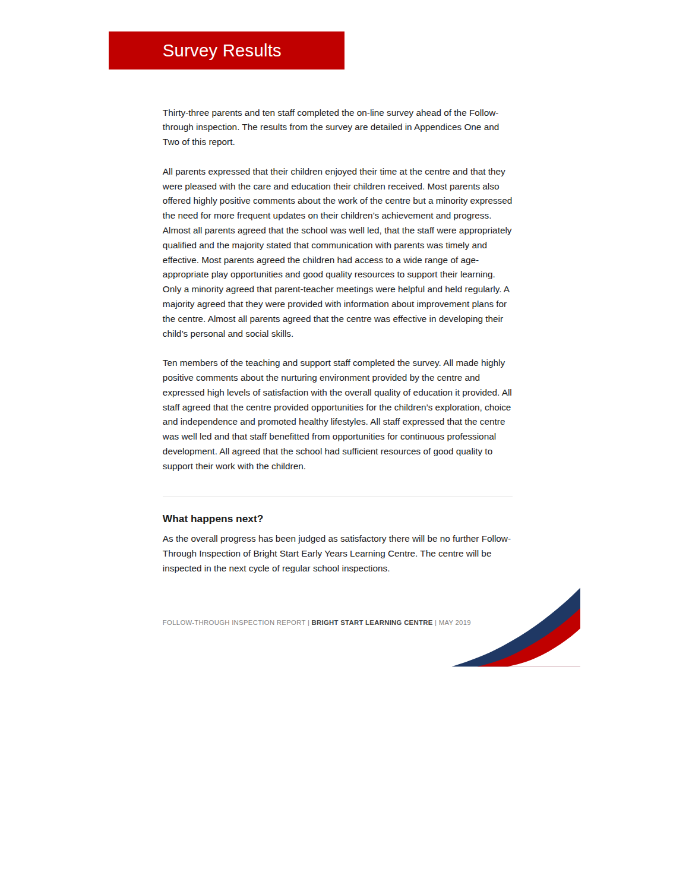Survey Results
Thirty-three parents and ten staff completed the on-line survey ahead of the Follow-through inspection. The results from the survey are detailed in Appendices One and Two of this report.
All parents expressed that their children enjoyed their time at the centre and that they were pleased with the care and education their children received. Most parents also offered highly positive comments about the work of the centre but a minority expressed the need for more frequent updates on their children’s achievement and progress. Almost all parents agreed that the school was well led, that the staff were appropriately qualified and the majority stated that communication with parents was timely and effective. Most parents agreed the children had access to a wide range of age-appropriate play opportunities and good quality resources to support their learning. Only a minority agreed that parent-teacher meetings were helpful and held regularly. A majority agreed that they were provided with information about improvement plans for the centre. Almost all parents agreed that the centre was effective in developing their child’s personal and social skills.
Ten members of the teaching and support staff completed the survey. All made highly positive comments about the nurturing environment provided by the centre and expressed high levels of satisfaction with the overall quality of education it provided. All staff agreed that the centre provided opportunities for the children’s exploration, choice and independence and promoted healthy lifestyles. All staff expressed that the centre was well led and that staff benefitted from opportunities for continuous professional development. All agreed that the school had sufficient resources of good quality to support their work with the children.
What happens next?
As the overall progress has been judged as satisfactory there will be no further Follow-Through Inspection of Bright Start Early Years Learning Centre. The centre will be inspected in the next cycle of regular school inspections.
Follow-through inspection report | Bright Start Learning Centre | May 2019
11